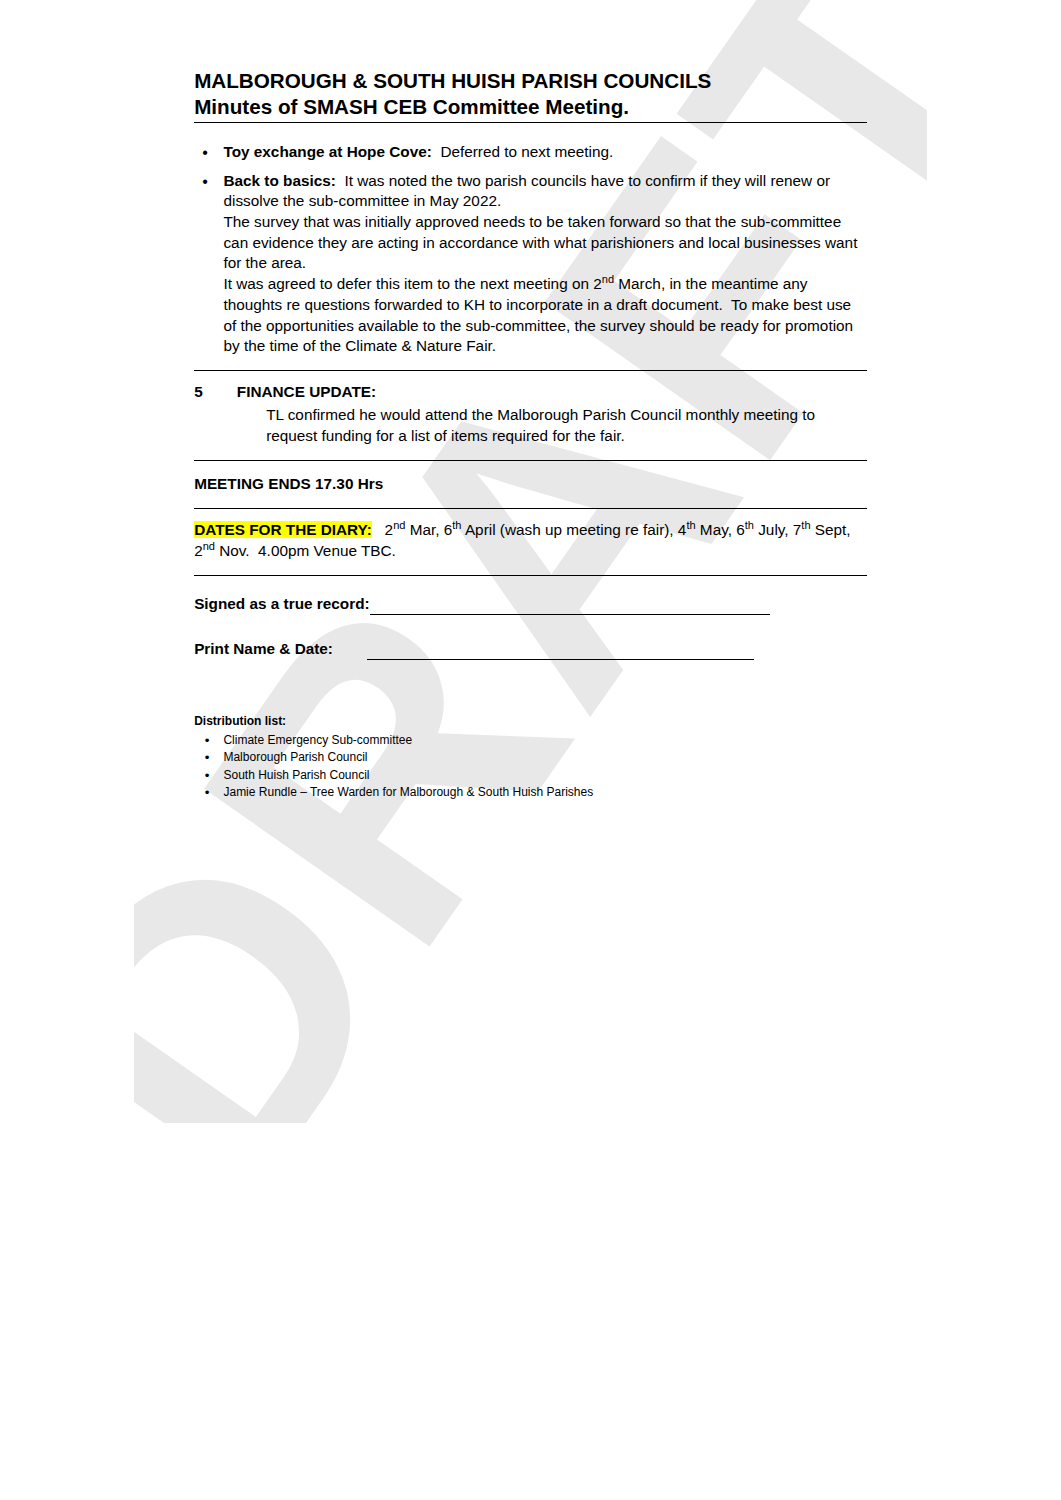DRAFT
MALBOROUGH & SOUTH HUISH PARISH COUNCILSMinutes of SMASH CEB Committee Meeting.
Toy exchange at Hope Cove: Deferred to next meeting.
Back to basics: It was noted the two parish councils have to confirm if they will renew or dissolve the sub-committee in May 2022.
The survey that was initially approved needs to be taken forward so that the sub-committee can evidence they are acting in accordance with what parishioners and local businesses want for the area.
It was agreed to defer this item to the next meeting on 2nd March, in the meantime any thoughts re questions forwarded to KH to incorporate in a draft document. To make best use of the opportunities available to the sub-committee, the survey should be ready for promotion by the time of the Climate & Nature Fair.
5
FINANCE UPDATE:
TL confirmed he would attend the Malborough Parish Council monthly meeting to request funding for a list of items required for the fair.
MEETING ENDS 17.30 Hrs
DATES FOR THE DIARY: 2nd Mar, 6th April (wash up meeting re fair), 4th May, 6th July, 7th Sept, 2nd Nov. 4.00pm Venue TBC.
Signed as a true record:
Print Name & Date:
Distribution list:
Climate Emergency Sub-committee
Malborough Parish Council
South Huish Parish Council
Jamie Rundle – Tree Warden for Malborough & South Huish Parishes